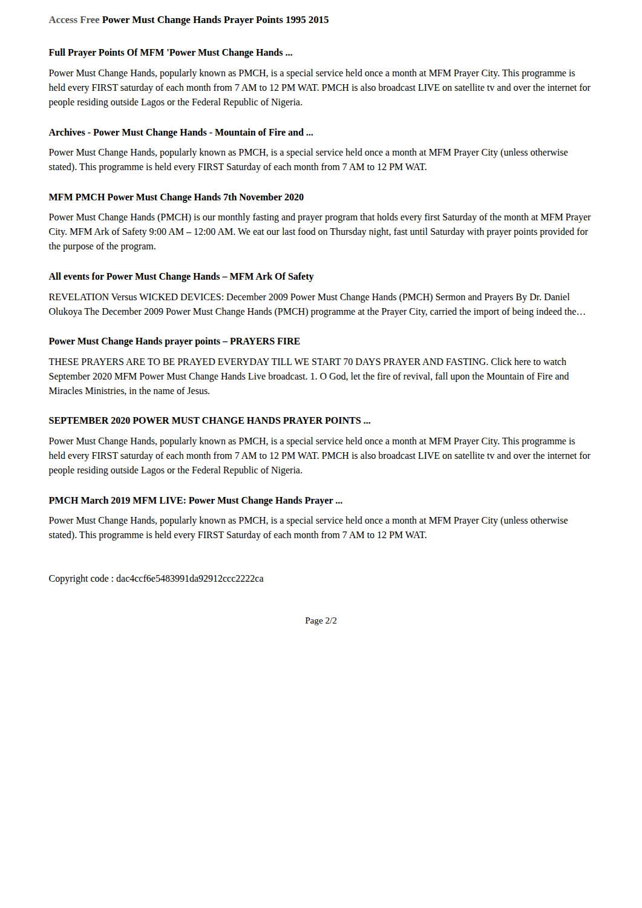Access Free Power Must Change Hands Prayer Points 1995 2015
Full Prayer Points Of MFM 'Power Must Change Hands ...
Power Must Change Hands, popularly known as PMCH, is a special service held once a month at MFM Prayer City. This programme is held every FIRST saturday of each month from 7 AM to 12 PM WAT. PMCH is also broadcast LIVE on satellite tv and over the internet for people residing outside Lagos or the Federal Republic of Nigeria.
Archives - Power Must Change Hands - Mountain of Fire and ...
Power Must Change Hands, popularly known as PMCH, is a special service held once a month at MFM Prayer City (unless otherwise stated). This programme is held every FIRST Saturday of each month from 7 AM to 12 PM WAT.
MFM PMCH Power Must Change Hands 7th November 2020
Power Must Change Hands (PMCH) is our monthly fasting and prayer program that holds every first Saturday of the month at MFM Prayer City. MFM Ark of Safety 9:00 AM – 12:00 AM. We eat our last food on Thursday night, fast until Saturday with prayer points provided for the purpose of the program.
All events for Power Must Change Hands – MFM Ark Of Safety
REVELATION Versus WICKED DEVICES: December 2009 Power Must Change Hands (PMCH) Sermon and Prayers By Dr. Daniel Olukoya The December 2009 Power Must Change Hands (PMCH) programme at the Prayer City, carried the import of being indeed the…
Power Must Change Hands prayer points – PRAYERS FIRE
THESE PRAYERS ARE TO BE PRAYED EVERYDAY TILL WE START 70 DAYS PRAYER AND FASTING. Click here to watch September 2020 MFM Power Must Change Hands Live broadcast. 1. O God, let the fire of revival, fall upon the Mountain of Fire and Miracles Ministries, in the name of Jesus.
SEPTEMBER 2020 POWER MUST CHANGE HANDS PRAYER POINTS ...
Power Must Change Hands, popularly known as PMCH, is a special service held once a month at MFM Prayer City. This programme is held every FIRST saturday of each month from 7 AM to 12 PM WAT. PMCH is also broadcast LIVE on satellite tv and over the internet for people residing outside Lagos or the Federal Republic of Nigeria.
PMCH March 2019 MFM LIVE: Power Must Change Hands Prayer ...
Power Must Change Hands, popularly known as PMCH, is a special service held once a month at MFM Prayer City (unless otherwise stated). This programme is held every FIRST Saturday of each month from 7 AM to 12 PM WAT.
Copyright code : dac4ccf6e5483991da92912ccc2222ca
Page 2/2